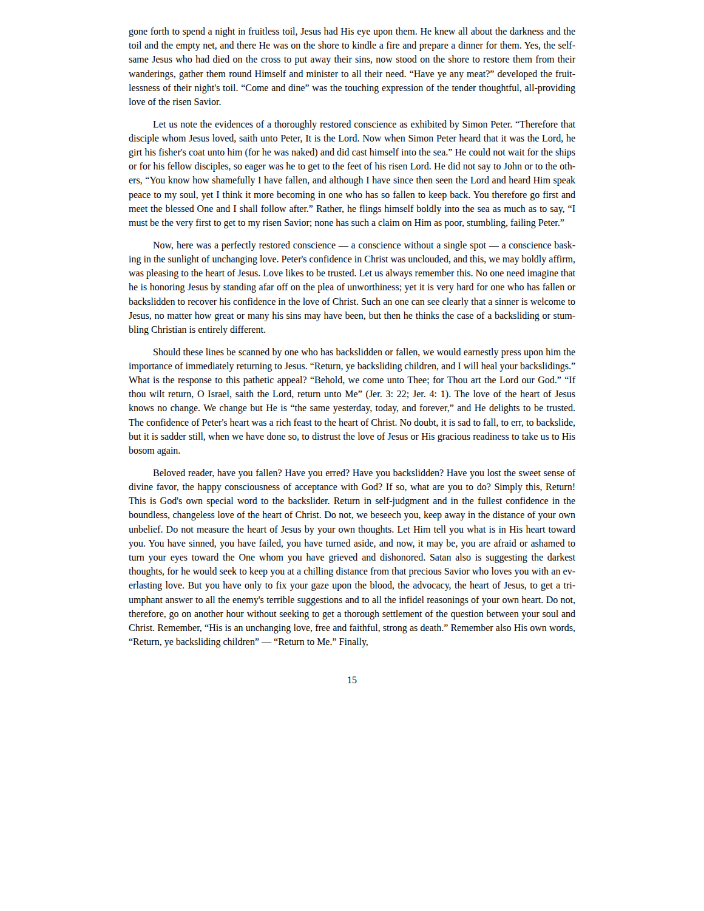gone forth to spend a night in fruitless toil, Jesus had His eye upon them. He knew all about the darkness and the toil and the empty net, and there He was on the shore to kindle a fire and prepare a dinner for them. Yes, the selfsame Jesus who had died on the cross to put away their sins, now stood on the shore to restore them from their wanderings, gather them round Himself and minister to all their need. “Have ye any meat?” developed the fruitlessness of their night's toil. “Come and dine” was the touching expression of the tender thoughtful, all-providing love of the risen Savior.
Let us note the evidences of a thoroughly restored conscience as exhibited by Simon Peter. “Therefore that disciple whom Jesus loved, saith unto Peter, It is the Lord. Now when Simon Peter heard that it was the Lord, he girt his fisher's coat unto him (for he was naked) and did cast himself into the sea.” He could not wait for the ships or for his fellow disciples, so eager was he to get to the feet of his risen Lord. He did not say to John or to the others, “You know how shamefully I have fallen, and although I have since then seen the Lord and heard Him speak peace to my soul, yet I think it more becoming in one who has so fallen to keep back. You therefore go first and meet the blessed One and I shall follow after.” Rather, he flings himself boldly into the sea as much as to say, “I must be the very first to get to my risen Savior; none has such a claim on Him as poor, stumbling, failing Peter.”
Now, here was a perfectly restored conscience — a conscience without a single spot — a conscience basking in the sunlight of unchanging love. Peter's confidence in Christ was unclouded, and this, we may boldly affirm, was pleasing to the heart of Jesus. Love likes to be trusted. Let us always remember this. No one need imagine that he is honoring Jesus by standing afar off on the plea of unworthiness; yet it is very hard for one who has fallen or backslidden to recover his confidence in the love of Christ. Such an one can see clearly that a sinner is welcome to Jesus, no matter how great or many his sins may have been, but then he thinks the case of a backsliding or stumbling Christian is entirely different.
Should these lines be scanned by one who has backslidden or fallen, we would earnestly press upon him the importance of immediately returning to Jesus. “Return, ye backsliding children, and I will heal your backslidings.” What is the response to this pathetic appeal? “Behold, we come unto Thee; for Thou art the Lord our God.” “If thou wilt return, O Israel, saith the Lord, return unto Me” (Jer. 3: 22; Jer. 4: 1). The love of the heart of Jesus knows no change. We change but He is “the same yesterday, today, and forever,” and He delights to be trusted. The confidence of Peter's heart was a rich feast to the heart of Christ. No doubt, it is sad to fall, to err, to backslide, but it is sadder still, when we have done so, to distrust the love of Jesus or His gracious readiness to take us to His bosom again.
Beloved reader, have you fallen? Have you erred? Have you backslidden? Have you lost the sweet sense of divine favor, the happy consciousness of acceptance with God? If so, what are you to do? Simply this, Return! This is God's own special word to the backslider. Return in self-judgment and in the fullest confidence in the boundless, changeless love of the heart of Christ. Do not, we beseech you, keep away in the distance of your own unbelief. Do not measure the heart of Jesus by your own thoughts. Let Him tell you what is in His heart toward you. You have sinned, you have failed, you have turned aside, and now, it may be, you are afraid or ashamed to turn your eyes toward the One whom you have grieved and dishonored. Satan also is suggesting the darkest thoughts, for he would seek to keep you at a chilling distance from that precious Savior who loves you with an everlasting love. But you have only to fix your gaze upon the blood, the advocacy, the heart of Jesus, to get a triumphant answer to all the enemy's terrible suggestions and to all the infidel reasonings of your own heart. Do not, therefore, go on another hour without seeking to get a thorough settlement of the question between your soul and Christ. Remember, “His is an unchanging love, free and faithful, strong as death.” Remember also His own words, “Return, ye backsliding children” — “Return to Me.” Finally,
15